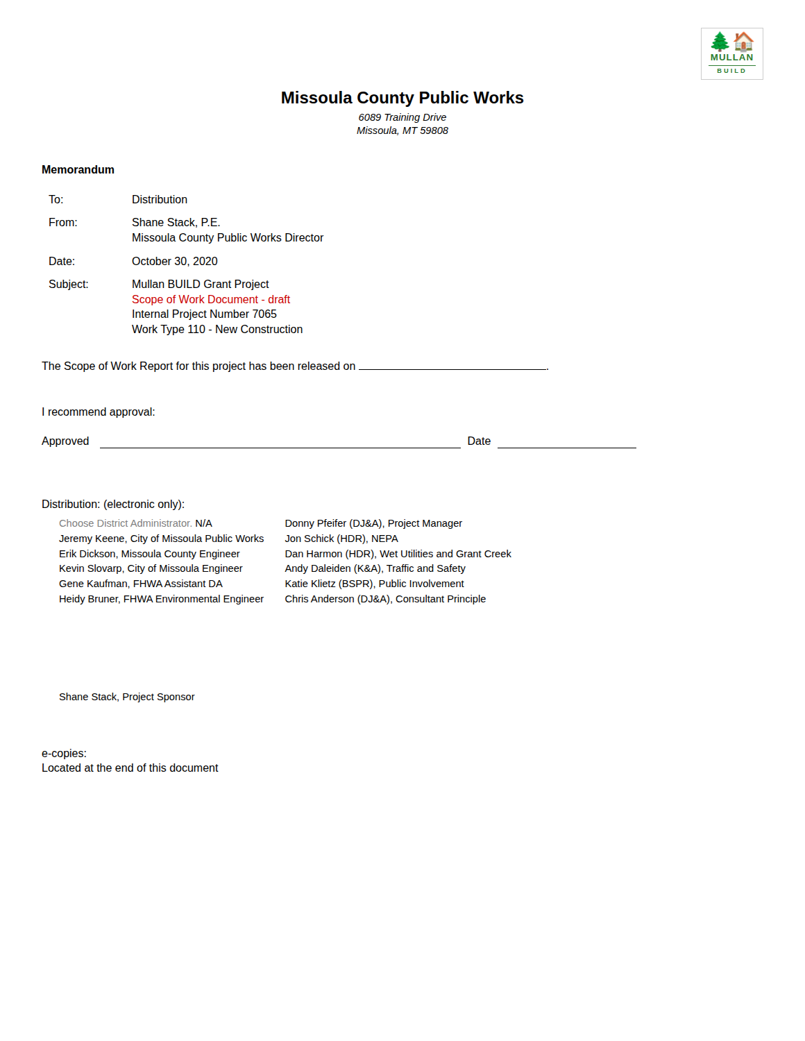🌲🏠 MULLAN BUILD
Missoula County Public Works
6089 Training Drive
Missoula, MT 59808
Memorandum
| To: | Distribution |
| From: | Shane Stack, P.E. Missoula County Public Works Director |
| Date: | October 30, 2020 |
| Subject: | Mullan BUILD Grant Project Scope of Work Document - draft Internal Project Number 7065 Work Type 110 - New Construction |
The Scope of Work Report for this project has been released on .
I recommend approval:
Approved Date
Distribution: (electronic only):
| Choose District Administrator. N/A | Donny Pfeifer (DJ&A), Project Manager |
| Jeremy Keene, City of Missoula Public Works | Jon Schick (HDR), NEPA |
| Erik Dickson, Missoula County Engineer | Dan Harmon (HDR), Wet Utilities and Grant Creek |
| Kevin Slovarp, City of Missoula Engineer | Andy Daleiden (K&A), Traffic and Safety |
| Gene Kaufman, FHWA Assistant DA | Katie Klietz (BSPR), Public Involvement |
| Heidy Bruner, FHWA Environmental Engineer | Chris Anderson (DJ&A), Consultant Principle |
Shane Stack, Project Sponsor
e-copies:
Located at the end of this document